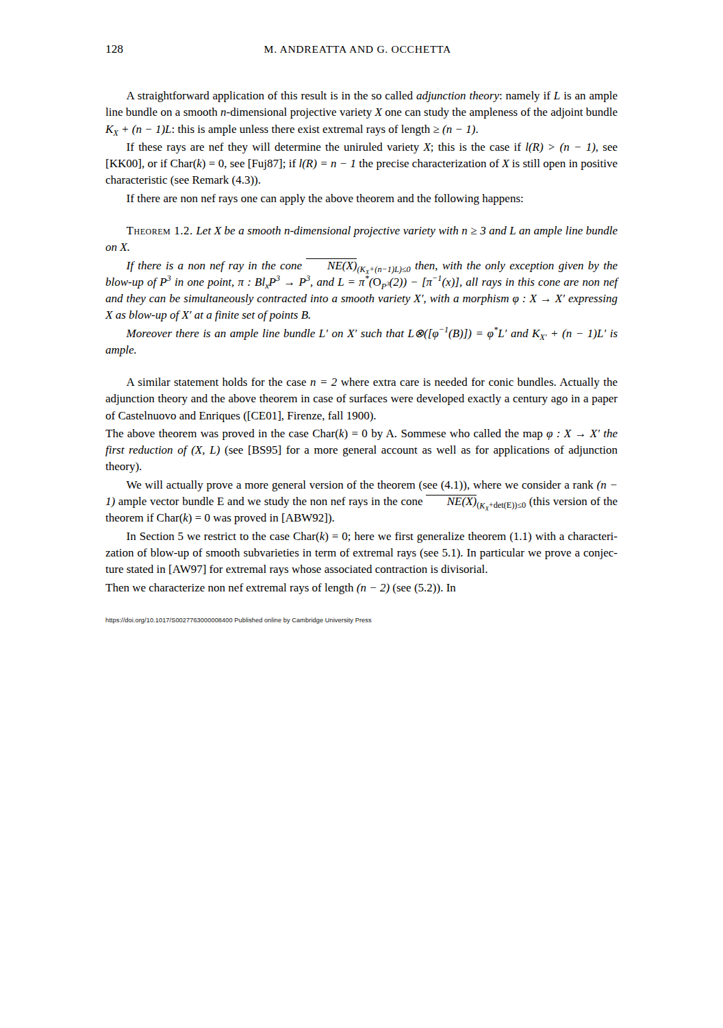128 M. ANDREATTA AND G. OCCHETTA
A straightforward application of this result is in the so called adjunction theory: namely if L is an ample line bundle on a smooth n-dimensional projective variety X one can study the ampleness of the adjoint bundle KX + (n − 1)L: this is ample unless there exist extremal rays of length ≥ (n − 1).
If these rays are nef they will determine the uniruled variety X; this is the case if l(R) > (n − 1), see [KK00], or if Char(k) = 0, see [Fuj87]; if l(R) = n − 1 the precise characterization of X is still open in positive characteristic (see Remark (4.3)).
If there are non nef rays one can apply the above theorem and the following happens:
Theorem 1.2. Let X be a smooth n-dimensional projective variety with n ≥ 3 and L an ample line bundle on X.
If there is a non nef ray in the cone NE(X)(KX+(n−1)L)≤0 then, with the only exception given by the blow-up of P3 in one point, π : Blx P3 → P3, and L = π*(OP3(2)) − [π−1(x)], all rays in this cone are non nef and they can be simultaneously contracted into a smooth variety X′, with a morphism φ : X → X′ expressing X as blow-up of X′ at a finite set of points B.
Moreover there is an ample line bundle L′ on X′ such that L⊗([φ−1(B)]) = φ*L′ and KX′ + (n − 1)L′ is ample.
A similar statement holds for the case n = 2 where extra care is needed for conic bundles. Actually the adjunction theory and the above theorem in case of surfaces were developed exactly a century ago in a paper of Castelnuovo and Enriques ([CE01], Firenze, fall 1900).
The above theorem was proved in the case Char(k) = 0 by A. Sommese who called the map φ : X → X′ the first reduction of (X, L) (see [BS95] for a more general account as well as for applications of adjunction theory).
We will actually prove a more general version of the theorem (see (4.1)), where we consider a rank (n − 1) ample vector bundle E and we study the non nef rays in the cone NE(X)(KX+det(E))≤0 (this version of the theorem if Char(k) = 0 was proved in [ABW92]).
In Section 5 we restrict to the case Char(k) = 0; here we first generalize theorem (1.1) with a characterization of blow-up of smooth subvarieties in term of extremal rays (see 5.1). In particular we prove a conjecture stated in [AW97] for extremal rays whose associated contraction is divisorial.
Then we characterize non nef extremal rays of length (n − 2) (see (5.2)). In
https://doi.org/10.1017/S0027763000008400 Published online by Cambridge University Press